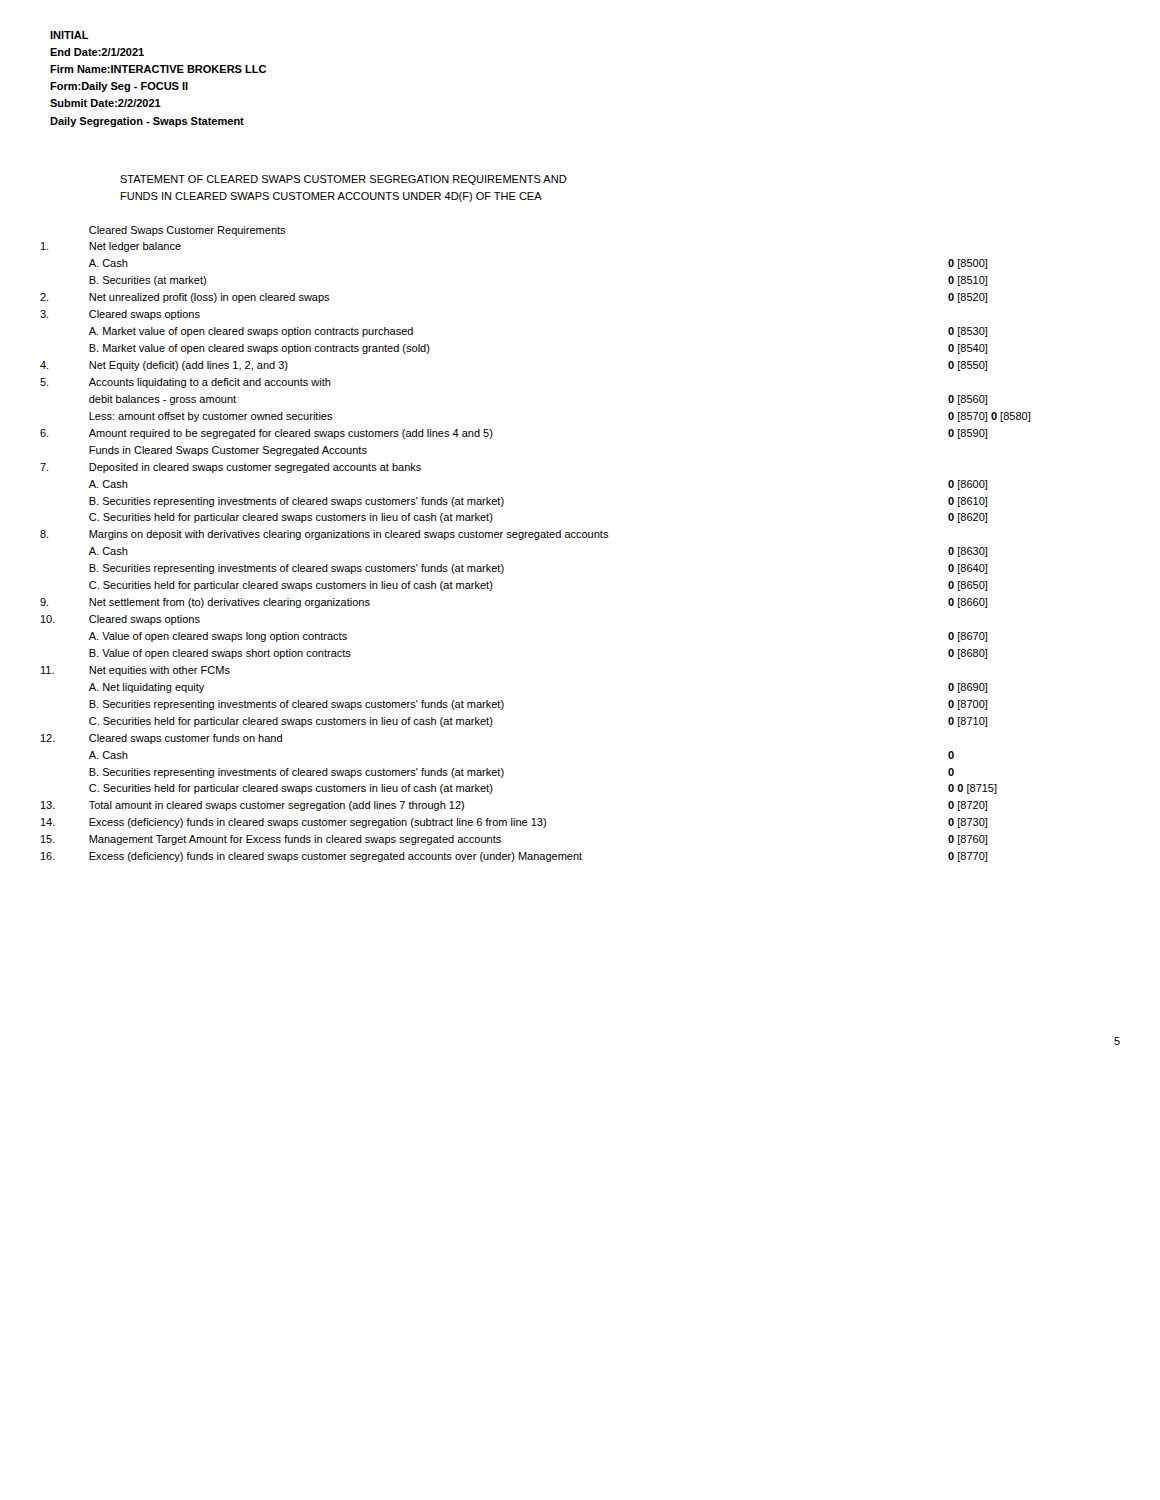INITIAL
End Date:2/1/2021
Firm Name:INTERACTIVE BROKERS LLC
Form:Daily Seg - FOCUS II
Submit Date:2/2/2021
Daily Segregation - Swaps Statement
STATEMENT OF CLEARED SWAPS CUSTOMER SEGREGATION REQUIREMENTS AND
FUNDS IN CLEARED SWAPS CUSTOMER ACCOUNTS UNDER 4D(F) OF THE CEA
| | Cleared Swaps Customer Requirements | |
| 1. | Net ledger balance | |
| | A. Cash | 0 [8500] |
| | B. Securities (at market) | 0 [8510] |
| 2. | Net unrealized profit (loss) in open cleared swaps | 0 [8520] |
| 3. | Cleared swaps options | |
| | A. Market value of open cleared swaps option contracts purchased | 0 [8530] |
| | B. Market value of open cleared swaps option contracts granted (sold) | 0 [8540] |
| 4. | Net Equity (deficit) (add lines 1, 2, and 3) | 0 [8550] |
| 5. | Accounts liquidating to a deficit and accounts with | |
| | debit balances - gross amount | 0 [8560] |
| | Less: amount offset by customer owned securities | 0 [8570] 0 [8580] |
| 6. | Amount required to be segregated for cleared swaps customers (add lines 4 and 5) | 0 [8590] |
| | Funds in Cleared Swaps Customer Segregated Accounts | |
| 7. | Deposited in cleared swaps customer segregated accounts at banks | |
| | A. Cash | 0 [8600] |
| | B. Securities representing investments of cleared swaps customers' funds (at market) | 0 [8610] |
| | C. Securities held for particular cleared swaps customers in lieu of cash (at market) | 0 [8620] |
| 8. | Margins on deposit with derivatives clearing organizations in cleared swaps customer segregated accounts | |
| | A. Cash | 0 [8630] |
| | B. Securities representing investments of cleared swaps customers' funds (at market) | 0 [8640] |
| | C. Securities held for particular cleared swaps customers in lieu of cash (at market) | 0 [8650] |
| 9. | Net settlement from (to) derivatives clearing organizations | 0 [8660] |
| 10. | Cleared swaps options | |
| | A. Value of open cleared swaps long option contracts | 0 [8670] |
| | B. Value of open cleared swaps short option contracts | 0 [8680] |
| 11. | Net equities with other FCMs | |
| | A. Net liquidating equity | 0 [8690] |
| | B. Securities representing investments of cleared swaps customers' funds (at market) | 0 [8700] |
| | C. Securities held for particular cleared swaps customers in lieu of cash (at market) | 0 [8710] |
| 12. | Cleared swaps customer funds on hand | |
| | A. Cash | 0 |
| | B. Securities representing investments of cleared swaps customers' funds (at market) | 0 |
| | C. Securities held for particular cleared swaps customers in lieu of cash (at market) | 0 0 [8715] |
| 13. | Total amount in cleared swaps customer segregation (add lines 7 through 12) | 0 [8720] |
| 14. | Excess (deficiency) funds in cleared swaps customer segregation (subtract line 6 from line 13) | 0 [8730] |
| 15. | Management Target Amount for Excess funds in cleared swaps segregated accounts | 0 [8760] |
| 16. | Excess (deficiency) funds in cleared swaps customer segregated accounts over (under) Management | 0 [8770] |
5